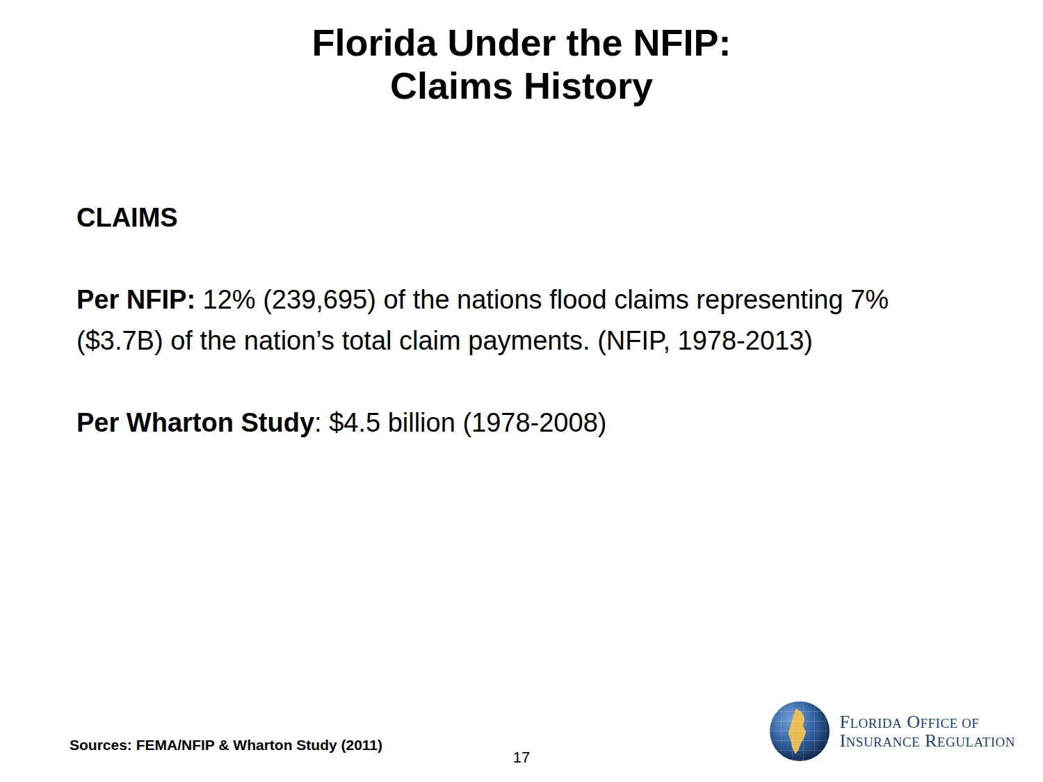Florida Under the NFIP:
Claims History
CLAIMS
Per NFIP: 12% (239,695) of the nations flood claims representing 7% ($3.7B) of the nation’s total claim payments. (NFIP, 1978-2013)
Per Wharton Study: $4.5 billion (1978-2008)
Sources: FEMA/NFIP & Wharton Study (2011)
17
FLORIDA OFFICE OF INSURANCE REGULATION